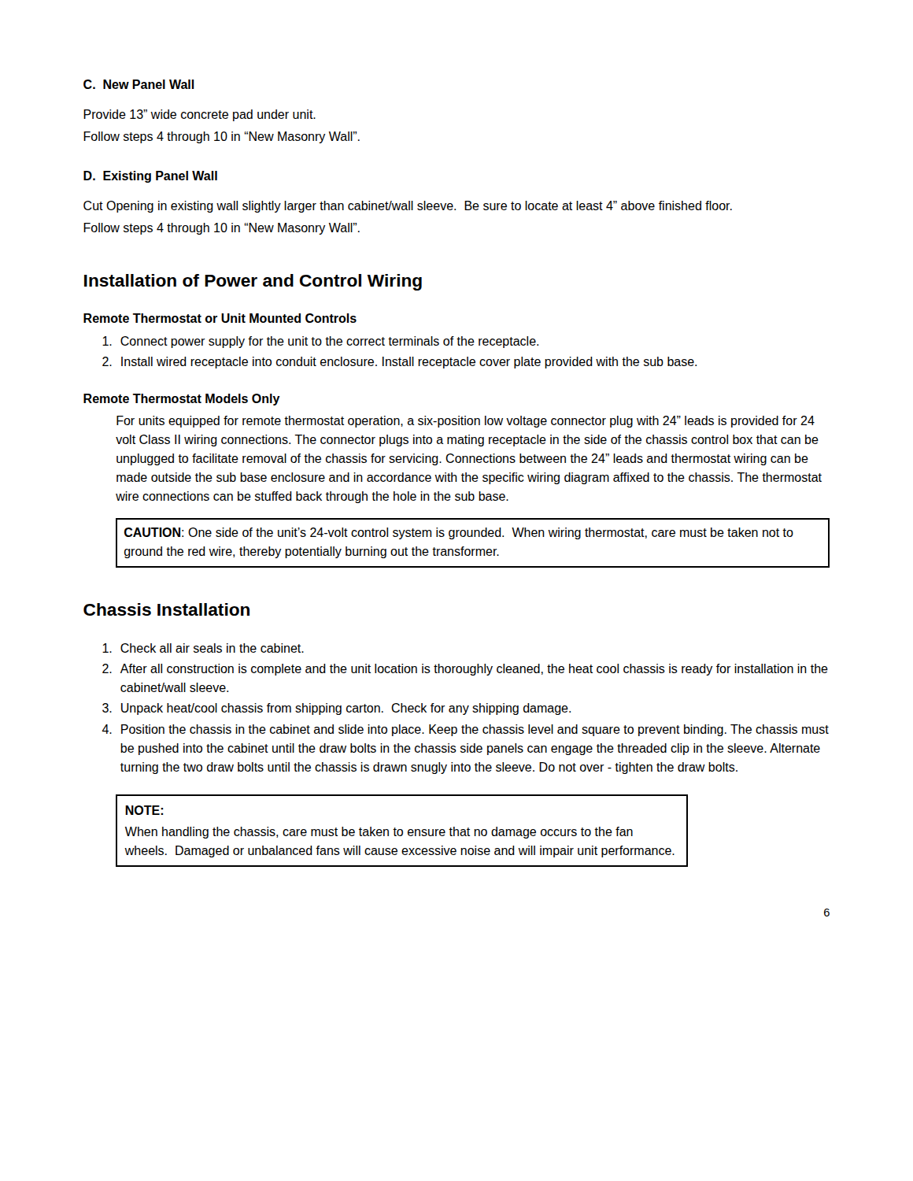C. New Panel Wall
Provide 13” wide concrete pad under unit.
Follow steps 4 through 10 in “New Masonry Wall”.
D. Existing Panel Wall
Cut Opening in existing wall slightly larger than cabinet/wall sleeve. Be sure to locate at least 4” above finished floor.
Follow steps 4 through 10 in “New Masonry Wall”.
Installation of Power and Control Wiring
Remote Thermostat or Unit Mounted Controls
Connect power supply for the unit to the correct terminals of the receptacle.
Install wired receptacle into conduit enclosure. Install receptacle cover plate provided with the sub base.
Remote Thermostat Models Only
For units equipped for remote thermostat operation, a six-position low voltage connector plug with 24” leads is provided for 24 volt Class II wiring connections. The connector plugs into a mating receptacle in the side of the chassis control box that can be unplugged to facilitate removal of the chassis for servicing. Connections between the 24” leads and thermostat wiring can be made outside the sub base enclosure and in accordance with the specific wiring diagram affixed to the chassis. The thermostat wire connections can be stuffed back through the hole in the sub base.
CAUTION: One side of the unit’s 24-volt control system is grounded. When wiring thermostat, care must be taken not to ground the red wire, thereby potentially burning out the transformer.
Chassis Installation
Check all air seals in the cabinet.
After all construction is complete and the unit location is thoroughly cleaned, the heat cool chassis is ready for installation in the cabinet/wall sleeve.
Unpack heat/cool chassis from shipping carton. Check for any shipping damage.
Position the chassis in the cabinet and slide into place. Keep the chassis level and square to prevent binding. The chassis must be pushed into the cabinet until the draw bolts in the chassis side panels can engage the threaded clip in the sleeve. Alternate turning the two draw bolts until the chassis is drawn snugly into the sleeve. Do not over - tighten the draw bolts.
NOTE:
When handling the chassis, care must be taken to ensure that no damage occurs to the fan wheels. Damaged or unbalanced fans will cause excessive noise and will impair unit performance.
6